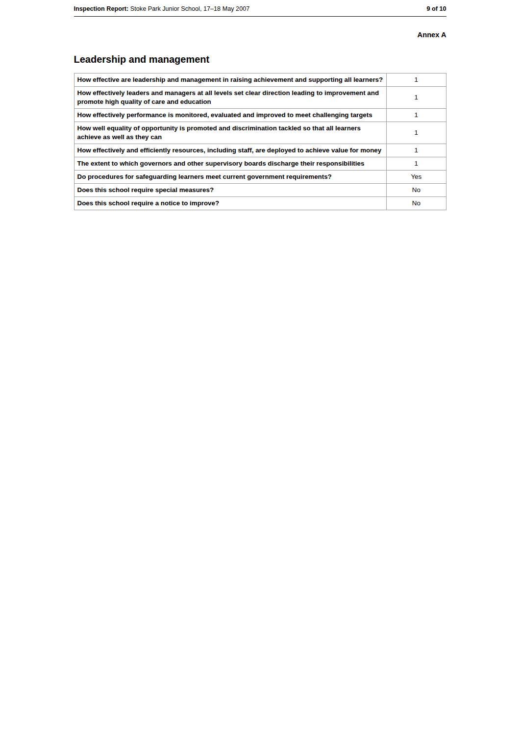Inspection Report: Stoke Park Junior School, 17–18 May 2007
9 of 10
Annex A
Leadership and management
| How effective are leadership and management in raising achievement and supporting all learners? | 1 |
| How effectively leaders and managers at all levels set clear direction leading to improvement and promote high quality of care and education | 1 |
| How effectively performance is monitored, evaluated and improved to meet challenging targets | 1 |
| How well equality of opportunity is promoted and discrimination tackled so that all learners achieve as well as they can | 1 |
| How effectively and efficiently resources, including staff, are deployed to achieve value for money | 1 |
| The extent to which governors and other supervisory boards discharge their responsibilities | 1 |
| Do procedures for safeguarding learners meet current government requirements? | Yes |
| Does this school require special measures? | No |
| Does this school require a notice to improve? | No |